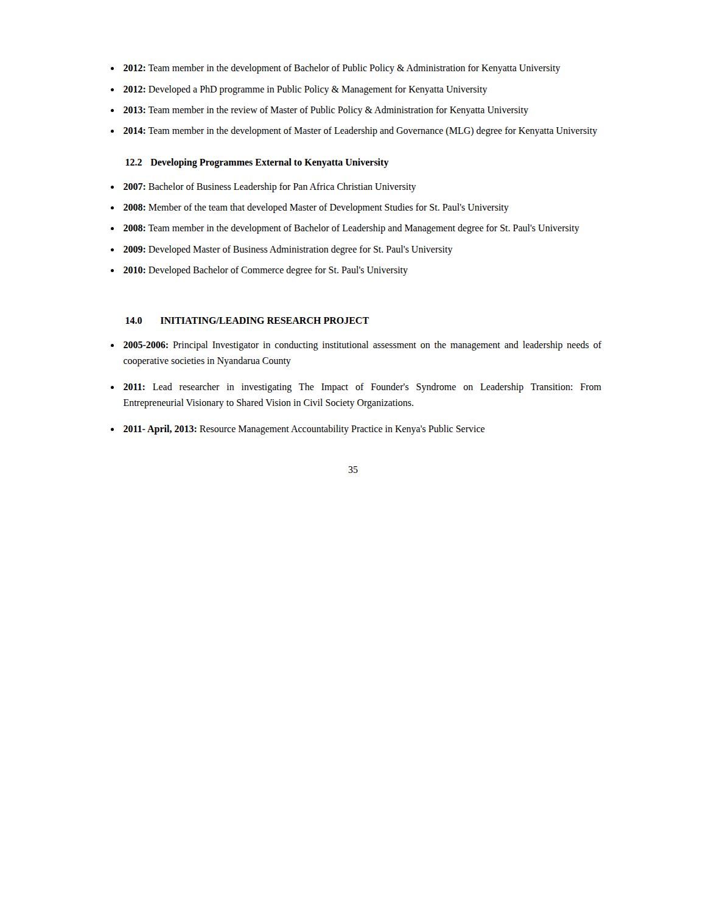2012: Team member in the development of Bachelor of Public Policy & Administration for Kenyatta University
2012: Developed a PhD programme in Public Policy & Management for Kenyatta University
2013: Team member in the review of Master of Public Policy & Administration for Kenyatta University
2014: Team member in the development of Master of Leadership and Governance (MLG) degree for Kenyatta University
12.2 Developing Programmes External to Kenyatta University
2007: Bachelor of Business Leadership for Pan Africa Christian University
2008: Member of the team that developed Master of Development Studies for St. Paul's University
2008: Team member in the development of Bachelor of Leadership and Management degree for St. Paul's University
2009: Developed Master of Business Administration degree for St. Paul's University
2010: Developed Bachelor of Commerce degree for St. Paul's University
14.0 INITIATING/LEADING RESEARCH PROJECT
2005-2006: Principal Investigator in conducting institutional assessment on the management and leadership needs of cooperative societies in Nyandarua County
2011: Lead researcher in investigating The Impact of Founder's Syndrome on Leadership Transition: From Entrepreneurial Visionary to Shared Vision in Civil Society Organizations.
2011- April, 2013: Resource Management Accountability Practice in Kenya's Public Service
35